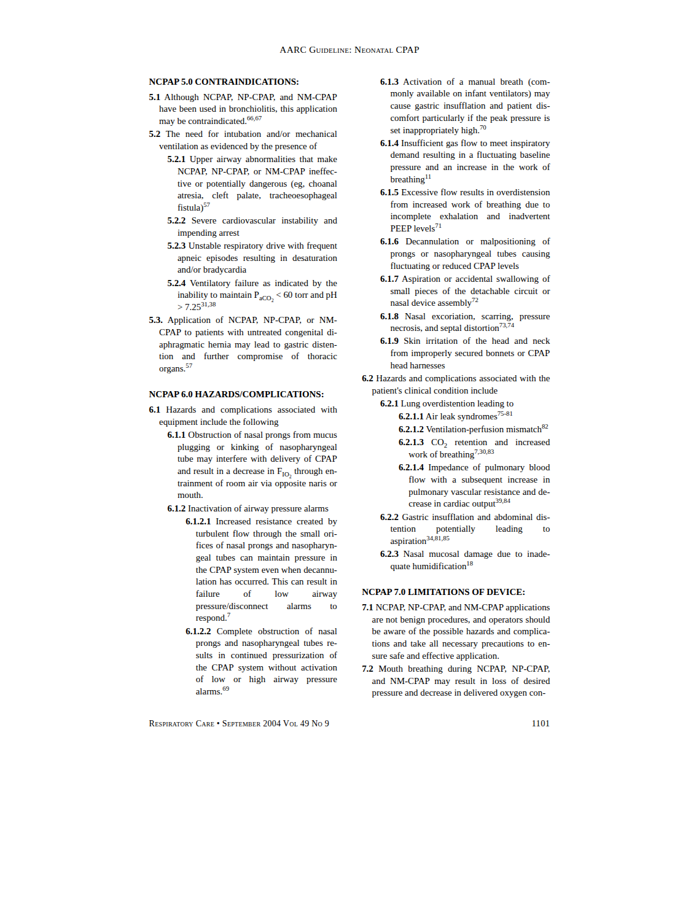AARC Guideline: Neonatal CPAP
NCPAP 5.0 CONTRAINDICATIONS:
5.1 Although NCPAP, NP-CPAP, and NM-CPAP have been used in bronchiolitis, this application may be contraindicated.66,67
5.2 The need for intubation and/or mechanical ventilation as evidenced by the presence of
5.2.1 Upper airway abnormalities that make NCPAP, NP-CPAP, or NM-CPAP ineffective or potentially dangerous (eg, choanal atresia, cleft palate, tracheoesophageal fistula)57
5.2.2 Severe cardiovascular instability and impending arrest
5.2.3 Unstable respiratory drive with frequent apneic episodes resulting in desaturation and/or bradycardia
5.2.4 Ventilatory failure as indicated by the inability to maintain PaCO2 < 60 torr and pH > 7.2531,38
5.3. Application of NCPAP, NP-CPAP, or NM-CPAP to patients with untreated congenital diaphragmatic hernia may lead to gastric distention and further compromise of thoracic organs.57
NCPAP 6.0 HAZARDS/COMPLICATIONS:
6.1 Hazards and complications associated with equipment include the following
6.1.1 Obstruction of nasal prongs from mucus plugging or kinking of nasopharyngeal tube may interfere with delivery of CPAP and result in a decrease in FIO2 through entrainment of room air via opposite naris or mouth.
6.1.2 Inactivation of airway pressure alarms
6.1.2.1 Increased resistance created by turbulent flow through the small orifices of nasal prongs and nasopharyngeal tubes can maintain pressure in the CPAP system even when decannulation has occurred. This can result in failure of low airway pressure/disconnect alarms to respond.7
6.1.2.2 Complete obstruction of nasal prongs and nasopharyngeal tubes results in continued pressurization of the CPAP system without activation of low or high airway pressure alarms.69
6.1.3 Activation of a manual breath (commonly available on infant ventilators) may cause gastric insufflation and patient discomfort particularly if the peak pressure is set inappropriately high.70
6.1.4 Insufficient gas flow to meet inspiratory demand resulting in a fluctuating baseline pressure and an increase in the work of breathing11
6.1.5 Excessive flow results in overdistension from increased work of breathing due to incomplete exhalation and inadvertent PEEP levels71
6.1.6 Decannulation or malpositioning of prongs or nasopharyngeal tubes causing fluctuating or reduced CPAP levels
6.1.7 Aspiration or accidental swallowing of small pieces of the detachable circuit or nasal device assembly72
6.1.8 Nasal excoriation, scarring, pressure necrosis, and septal distortion73,74
6.1.9 Skin irritation of the head and neck from improperly secured bonnets or CPAP head harnesses
6.2 Hazards and complications associated with the patient's clinical condition include
6.2.1 Lung overdistention leading to
6.2.1.1 Air leak syndromes75-81
6.2.1.2 Ventilation-perfusion mismatch82
6.2.1.3 CO2 retention and increased work of breathing7,30,83
6.2.1.4 Impedance of pulmonary blood flow with a subsequent increase in pulmonary vascular resistance and decrease in cardiac output39,84
6.2.2 Gastric insufflation and abdominal distention potentially leading to aspiration34,81,85
6.2.3 Nasal mucosal damage due to inadequate humidification18
NCPAP 7.0 LIMITATIONS OF DEVICE:
7.1 NCPAP, NP-CPAP, and NM-CPAP applications are not benign procedures, and operators should be aware of the possible hazards and complications and take all necessary precautions to ensure safe and effective application.
7.2 Mouth breathing during NCPAP, NP-CPAP, and NM-CPAP may result in loss of desired pressure and decrease in delivered oxygen con-
Respiratory Care • September 2004 Vol 49 No 9 1101